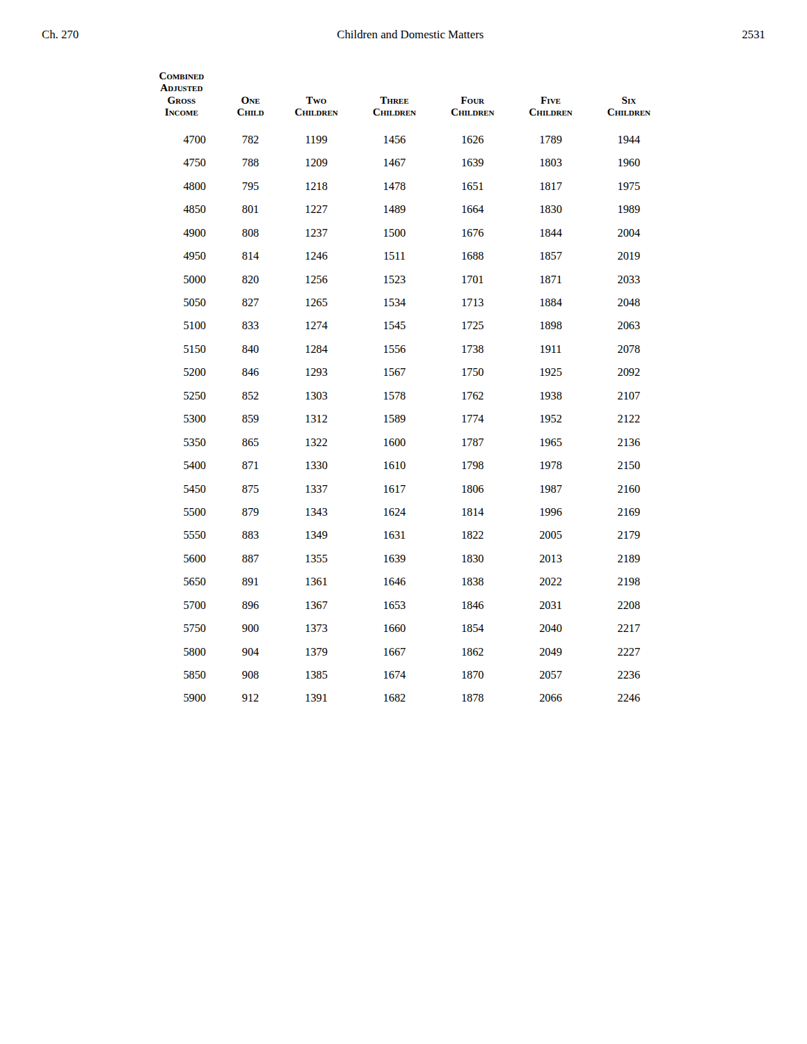Ch. 270 Children and Domestic Matters 2531
| Combined Adjusted Gross Income | One Child | Two Children | Three Children | Four Children | Five Children | Six Children |
| --- | --- | --- | --- | --- | --- | --- |
| 4700 | 782 | 1199 | 1456 | 1626 | 1789 | 1944 |
| 4750 | 788 | 1209 | 1467 | 1639 | 1803 | 1960 |
| 4800 | 795 | 1218 | 1478 | 1651 | 1817 | 1975 |
| 4850 | 801 | 1227 | 1489 | 1664 | 1830 | 1989 |
| 4900 | 808 | 1237 | 1500 | 1676 | 1844 | 2004 |
| 4950 | 814 | 1246 | 1511 | 1688 | 1857 | 2019 |
| 5000 | 820 | 1256 | 1523 | 1701 | 1871 | 2033 |
| 5050 | 827 | 1265 | 1534 | 1713 | 1884 | 2048 |
| 5100 | 833 | 1274 | 1545 | 1725 | 1898 | 2063 |
| 5150 | 840 | 1284 | 1556 | 1738 | 1911 | 2078 |
| 5200 | 846 | 1293 | 1567 | 1750 | 1925 | 2092 |
| 5250 | 852 | 1303 | 1578 | 1762 | 1938 | 2107 |
| 5300 | 859 | 1312 | 1589 | 1774 | 1952 | 2122 |
| 5350 | 865 | 1322 | 1600 | 1787 | 1965 | 2136 |
| 5400 | 871 | 1330 | 1610 | 1798 | 1978 | 2150 |
| 5450 | 875 | 1337 | 1617 | 1806 | 1987 | 2160 |
| 5500 | 879 | 1343 | 1624 | 1814 | 1996 | 2169 |
| 5550 | 883 | 1349 | 1631 | 1822 | 2005 | 2179 |
| 5600 | 887 | 1355 | 1639 | 1830 | 2013 | 2189 |
| 5650 | 891 | 1361 | 1646 | 1838 | 2022 | 2198 |
| 5700 | 896 | 1367 | 1653 | 1846 | 2031 | 2208 |
| 5750 | 900 | 1373 | 1660 | 1854 | 2040 | 2217 |
| 5800 | 904 | 1379 | 1667 | 1862 | 2049 | 2227 |
| 5850 | 908 | 1385 | 1674 | 1870 | 2057 | 2236 |
| 5900 | 912 | 1391 | 1682 | 1878 | 2066 | 2246 |